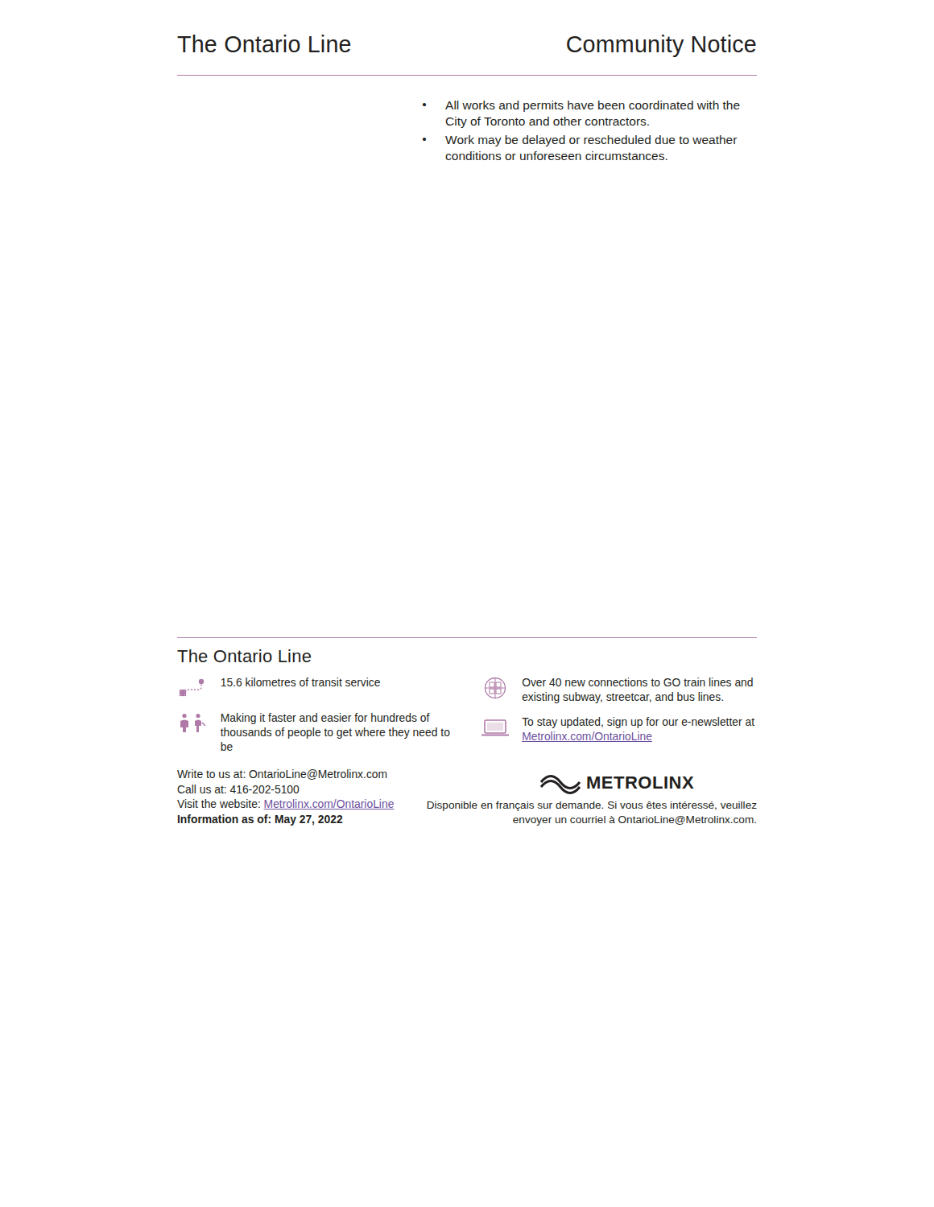The Ontario Line
Community Notice
All works and permits have been coordinated with the City of Toronto and other contractors.
Work may be delayed or rescheduled due to weather conditions or unforeseen circumstances.
The Ontario Line
15.6 kilometres of transit service
Making it faster and easier for hundreds of thousands of people to get where they need to be
Over 40 new connections to GO train lines and existing subway, streetcar, and bus lines.
To stay updated, sign up for our e-newsletter at Metrolinx.com/OntarioLine
Write to us at: OntarioLine@Metrolinx.com
Call us at: 416-202-5100
Visit the website: Metrolinx.com/OntarioLine
Information as of: May 27, 2022
METROLINX
Disponible en français sur demande. Si vous êtes intéressé, veuillez envoyer un courriel à OntarioLine@Metrolinx.com.